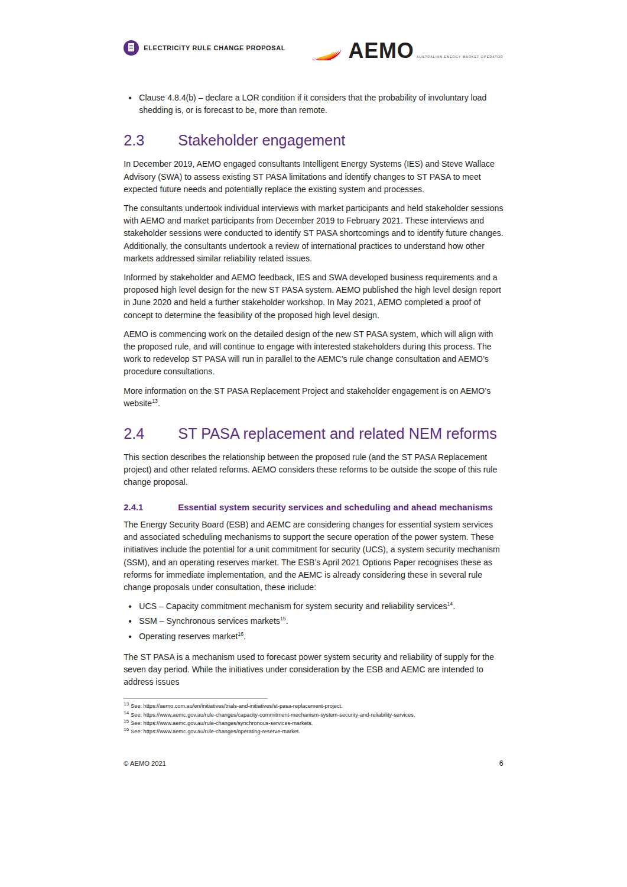Electricity Rule Change Proposal
AEMO Australian Energy Market Operator
Clause 4.8.4(b) – declare a LOR condition if it considers that the probability of involuntary load shedding is, or is forecast to be, more than remote.
2.3 Stakeholder engagement
In December 2019, AEMO engaged consultants Intelligent Energy Systems (IES) and Steve Wallace Advisory (SWA) to assess existing ST PASA limitations and identify changes to ST PASA to meet expected future needs and potentially replace the existing system and processes.
The consultants undertook individual interviews with market participants and held stakeholder sessions with AEMO and market participants from December 2019 to February 2021. These interviews and stakeholder sessions were conducted to identify ST PASA shortcomings and to identify future changes. Additionally, the consultants undertook a review of international practices to understand how other markets addressed similar reliability related issues.
Informed by stakeholder and AEMO feedback, IES and SWA developed business requirements and a proposed high level design for the new ST PASA system. AEMO published the high level design report in June 2020 and held a further stakeholder workshop. In May 2021, AEMO completed a proof of concept to determine the feasibility of the proposed high level design.
AEMO is commencing work on the detailed design of the new ST PASA system, which will align with the proposed rule, and will continue to engage with interested stakeholders during this process. The work to redevelop ST PASA will run in parallel to the AEMC’s rule change consultation and AEMO’s procedure consultations.
More information on the ST PASA Replacement Project and stakeholder engagement is on AEMO’s website13.
2.4 ST PASA replacement and related NEM reforms
This section describes the relationship between the proposed rule (and the ST PASA Replacement project) and other related reforms. AEMO considers these reforms to be outside the scope of this rule change proposal.
2.4.1 Essential system security services and scheduling and ahead mechanisms
The Energy Security Board (ESB) and AEMC are considering changes for essential system services and associated scheduling mechanisms to support the secure operation of the power system. These initiatives include the potential for a unit commitment for security (UCS), a system security mechanism (SSM), and an operating reserves market. The ESB’s April 2021 Options Paper recognises these as reforms for immediate implementation, and the AEMC is already considering these in several rule change proposals under consultation, these include:
UCS – Capacity commitment mechanism for system security and reliability services14.
SSM – Synchronous services markets15.
Operating reserves market16.
The ST PASA is a mechanism used to forecast power system security and reliability of supply for the seven day period. While the initiatives under consideration by the ESB and AEMC are intended to address issues
13See: https://aemo.com.au/en/initiatives/trials-and-initiatives/st-pasa-replacement-project.
14See: https://www.aemc.gov.au/rule-changes/capacity-commitment-mechanism-system-security-and-reliability-services.
15See: https://www.aemc.gov.au/rule-changes/synchronous-services-markets.
16See: https://www.aemc.gov.au/rule-changes/operating-reserve-market.
© AEMO 2021
6